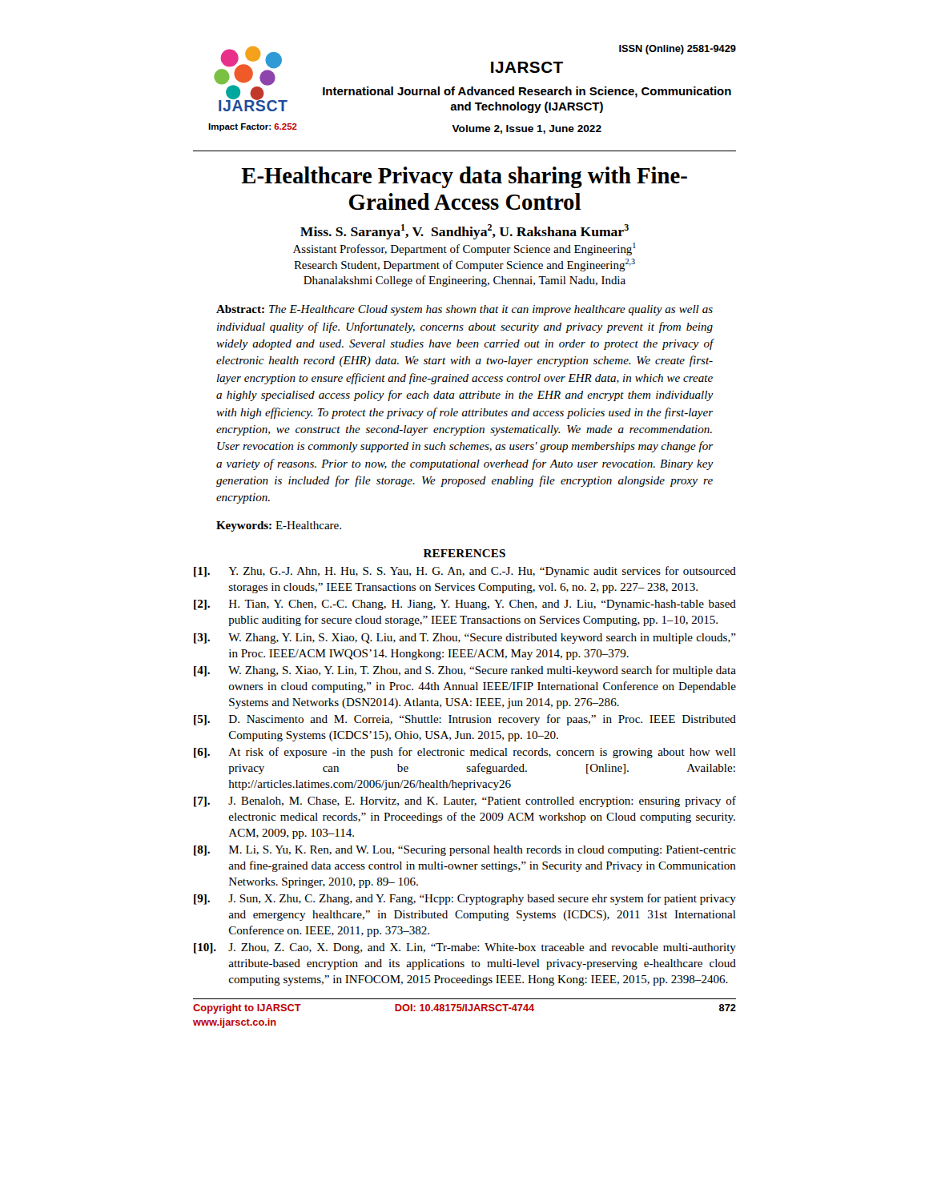IJARSCT
Impact Factor: 6.252
ISSN (Online) 2581-9429
IJARSCT
International Journal of Advanced Research in Science, Communication and Technology (IJARSCT)
Volume 2, Issue 1, June 2022
E-Healthcare Privacy data sharing with Fine-
Grained Access Control
Miss. S. Saranya1, V. Sandhiya2, U. Rakshana Kumar3
Assistant Professor, Department of Computer Science and Engineering1
Research Student, Department of Computer Science and Engineering2,3
Dhanalakshmi College of Engineering, Chennai, Tamil Nadu, India
Abstract: The E-Healthcare Cloud system has shown that it can improve healthcare quality as well as individual quality of life. Unfortunately, concerns about security and privacy prevent it from being widely adopted and used. Several studies have been carried out in order to protect the privacy of electronic health record (EHR) data. We start with a two-layer encryption scheme. We create first-layer encryption to ensure efficient and fine-grained access control over EHR data, in which we create a highly specialised access policy for each data attribute in the EHR and encrypt them individually with high efficiency. To protect the privacy of role attributes and access policies used in the first-layer encryption, we construct the second-layer encryption systematically. We made a recommendation. User revocation is commonly supported in such schemes, as users' group memberships may change for a variety of reasons. Prior to now, the computational overhead for Auto user revocation. Binary key generation is included for file storage. We proposed enabling file encryption alongside proxy re encryption.
Keywords: E-Healthcare.
REFERENCES
Y. Zhu, G.-J. Ahn, H. Hu, S. S. Yau, H. G. An, and C.-J. Hu, “Dynamic audit services for outsourced storages in clouds,” IEEE Transactions on Services Computing, vol. 6, no. 2, pp. 227– 238, 2013.
H. Tian, Y. Chen, C.-C. Chang, H. Jiang, Y. Huang, Y. Chen, and J. Liu, “Dynamic-hash-table based public auditing for secure cloud storage,” IEEE Transactions on Services Computing, pp. 1–10, 2015.
W. Zhang, Y. Lin, S. Xiao, Q. Liu, and T. Zhou, “Secure distributed keyword search in multiple clouds,” in Proc. IEEE/ACM IWQOS’14. Hongkong: IEEE/ACM, May 2014, pp. 370–379.
W. Zhang, S. Xiao, Y. Lin, T. Zhou, and S. Zhou, “Secure ranked multi-keyword search for multiple data owners in cloud computing,” in Proc. 44th Annual IEEE/IFIP International Conference on Dependable Systems and Networks (DSN2014). Atlanta, USA: IEEE, jun 2014, pp. 276–286.
D. Nascimento and M. Correia, “Shuttle: Intrusion recovery for paas,” in Proc. IEEE Distributed Computing Systems (ICDCS’15), Ohio, USA, Jun. 2015, pp. 10–20.
At risk of exposure -in the push for electronic medical records, concern is growing about how well privacy can be safeguarded. [Online]. Available: http://articles.latimes.com/2006/jun/26/health/heprivacy26
J. Benaloh, M. Chase, E. Horvitz, and K. Lauter, “Patient controlled encryption: ensuring privacy of electronic medical records,” in Proceedings of the 2009 ACM workshop on Cloud computing security. ACM, 2009, pp. 103–114.
M. Li, S. Yu, K. Ren, and W. Lou, “Securing personal health records in cloud computing: Patient-centric and fine-grained data access control in multi-owner settings,” in Security and Privacy in Communication Networks. Springer, 2010, pp. 89– 106.
J. Sun, X. Zhu, C. Zhang, and Y. Fang, “Hcpp: Cryptography based secure ehr system for patient privacy and emergency healthcare,” in Distributed Computing Systems (ICDCS), 2011 31st International Conference on. IEEE, 2011, pp. 373–382.
J. Zhou, Z. Cao, X. Dong, and X. Lin, “Tr-mabe: White-box traceable and revocable multi-authority attribute-based encryption and its applications to multi-level privacy-preserving e-healthcare cloud computing systems,” in INFOCOM, 2015 Proceedings IEEE. Hong Kong: IEEE, 2015, pp. 2398–2406.
Copyright to IJARSCTwww.ijarsct.co.in DOI: 10.48175/IJARSCT-4744 872